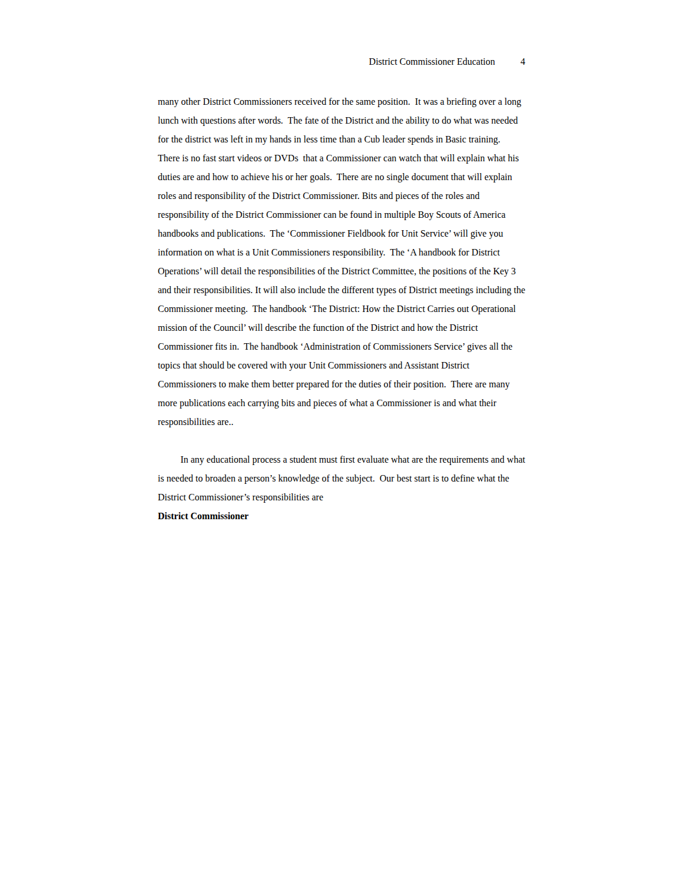District Commissioner Education4
many other District Commissioners received for the same position. It was a briefing over a long lunch with questions after words. The fate of the District and the ability to do what was needed for the district was left in my hands in less time than a Cub leader spends in Basic training. There is no fast start videos or DVDs that a Commissioner can watch that will explain what his duties are and how to achieve his or her goals. There are no single document that will explain roles and responsibility of the District Commissioner. Bits and pieces of the roles and responsibility of the District Commissioner can be found in multiple Boy Scouts of America handbooks and publications. The ‘Commissioner Fieldbook for Unit Service’ will give you information on what is a Unit Commissioners responsibility. The ‘A handbook for District Operations’ will detail the responsibilities of the District Committee, the positions of the Key 3 and their responsibilities. It will also include the different types of District meetings including the Commissioner meeting. The handbook ‘The District: How the District Carries out Operational mission of the Council’ will describe the function of the District and how the District Commissioner fits in. The handbook ‘Administration of Commissioners Service’ gives all the topics that should be covered with your Unit Commissioners and Assistant District Commissioners to make them better prepared for the duties of their position. There are many more publications each carrying bits and pieces of what a Commissioner is and what their responsibilities are..
In any educational process a student must first evaluate what are the requirements and what is needed to broaden a person’s knowledge of the subject. Our best start is to define what the District Commissioner’s responsibilities are
District Commissioner